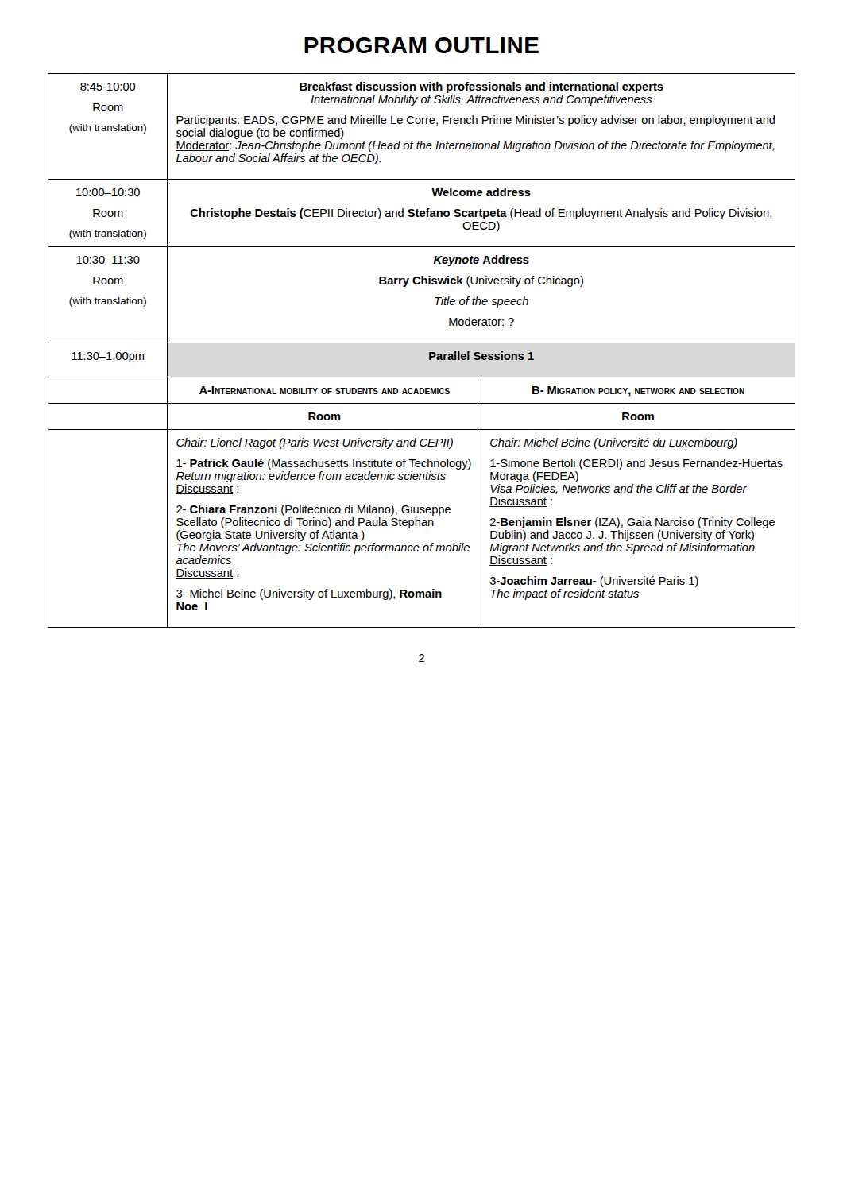PROGRAM OUTLINE
| 8:45-10:00 Room (with translation) | Breakfast discussion with professionals and international experts International Mobility of Skills, Attractiveness and Competitiveness Participants: EADS, CGPME and Mireille Le Corre, French Prime Minister’s policy adviser on labor, employment and social dialogue (to be confirmed) Moderator : Jean-Christophe Dumont (Head of the International Migration Division of the Directorate for Employment, Labour and Social Affairs at the OECD). |
| 10:00–10:30 Room (with translation) | Welcome address Christophe Destais ( CEPII Director) and Stefano Scartpeta (Head of Employment Analysis and Policy Division, OECD) |
| 10:30–11:30 Room (with translation) | Keynote Address Barry Chiswick (University of Chicago) Title of the speech Moderator : ? |
| 11:30–1:00pm | Parallel Sessions 1 |
| | A-International mobility of students and academics | B- Migration policy, network and selection |
| | Room | Room |
| | Chair: Lionel Ragot (Paris West University and CEPII) 1- Patrick Gaulé (Massachusetts Institute of Technology) Return migration: evidence from academic scientists Discussant : 2- Chiara Franzoni (Politecnico di Milano), Giuseppe Scellato (Politecnico di Torino) and Paula Stephan (Georgia State University of Atlanta ) The Movers’ Advantage: Scientific performance of mobile academics Discussant : 3- Michel Beine (University of Luxemburg), Romain Noe l | Chair: Michel Beine (Université du Luxembourg) 1-Simone Bertoli (CERDI) and Jesus Fernandez-Huertas Moraga (FEDEA) Visa Policies, Networks and the Cliff at the Border Discussant : 2- Benjamin Elsner (IZA), Gaia Narciso (Trinity College Dublin) and Jacco J. J. Thijssen (University of York) Migrant Networks and the Spread of Misinformation Discussant : 3- Joachim Jarreau - (Université Paris 1) The impact of resident status |
2